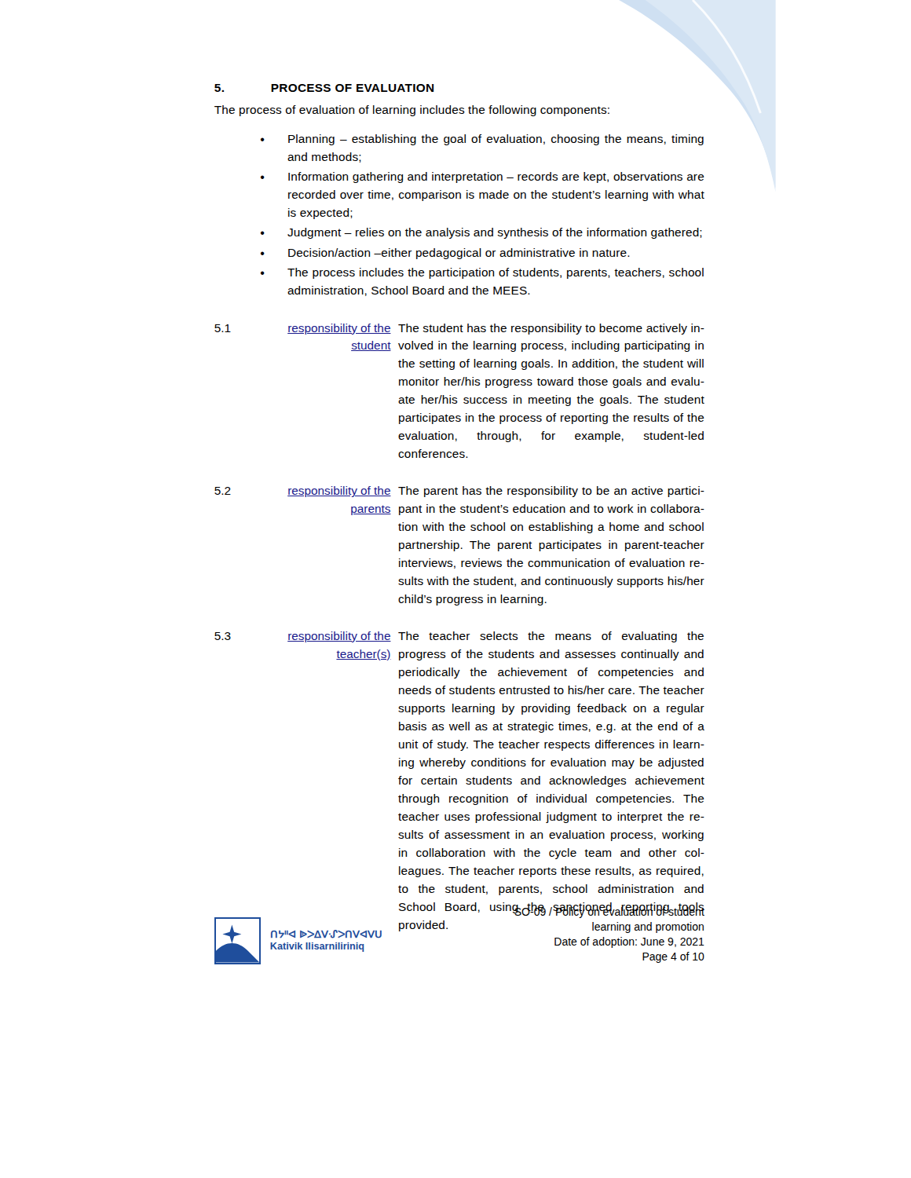5. PROCESS OF EVALUATION
The process of evaluation of learning includes the following components:
Planning – establishing the goal of evaluation, choosing the means, timing and methods;
Information gathering and interpretation – records are kept, observations are recorded over time, comparison is made on the student’s learning with what is expected;
Judgment – relies on the analysis and synthesis of the information gathered;
Decision/action –either pedagogical or administrative in nature.
The process includes the participation of students, parents, teachers, school administration, School Board and the MEES.
5.1
responsibility of the student
The student has the responsibility to become actively involved in the learning process, including participating in the setting of learning goals. In addition, the student will monitor her/his progress toward those goals and evaluate her/his success in meeting the goals. The student participates in the process of reporting the results of the evaluation, through, for example, student-led conferences.
5.2
responsibility of the parents
The parent has the responsibility to be an active participant in the student’s education and to work in collaboration with the school on establishing a home and school partnership. The parent participates in parent-teacher interviews, reviews the communication of evaluation results with the student, and continuously supports his/her child’s progress in learning.
5.3
responsibility of the teacher(s)
The teacher selects the means of evaluating the progress of the students and assesses continually and periodically the achievement of competencies and needs of students entrusted to his/her care. The teacher supports learning by providing feedback on a regular basis as well as at strategic times, e.g. at the end of a unit of study. The teacher respects differences in learning whereby conditions for evaluation may be adjusted for certain students and acknowledges achievement through recognition of individual competencies. The teacher uses professional judgment to interpret the results of assessment in an evaluation process, working in collaboration with the cycle team and other colleagues. The teacher reports these results, as required, to the student, parents, school administration and School Board, using the sanctioned reporting tools provided.
ᑎᔭᐦᐊ ᐉᐳᐃᐯᔙᐳᑎᐯᐊᐯᑌ Kativik Ilisarniliriniq
SO-09 / Policy on evaluation of student
learning and promotion
Date of adoption: June 9, 2021
Page 4 of 10